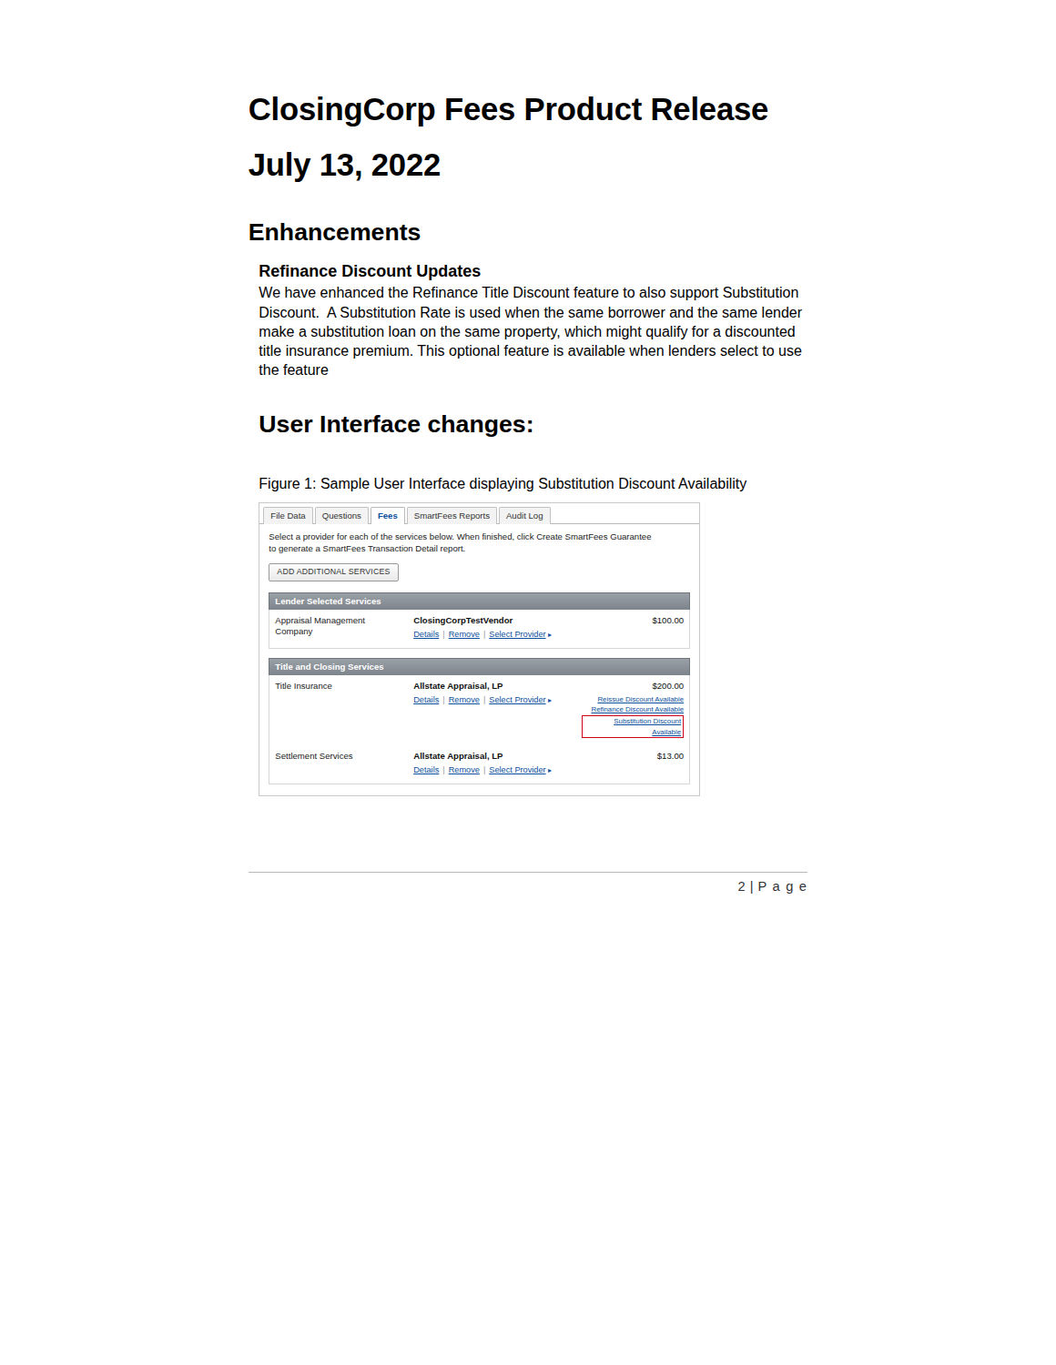ClosingCorp Fees Product ReleaseJuly 13, 2022
Enhancements
Refinance Discount Updates
We have enhanced the Refinance Title Discount feature to also support Substitution Discount. A Substitution Rate is used when the same borrower and the same lender make a substitution loan on the same property, which might qualify for a discounted title insurance premium. This optional feature is available when lenders select to use the feature
User Interface changes:
Figure 1: Sample User Interface displaying Substitution Discount Availability
File Data
Questions
Fees
SmartFees Reports
Audit Log
Select a provider for each of the services below. When finished, click Create SmartFees Guarantee to generate a SmartFees Transaction Detail report.
ADD ADDITIONAL SERVICES
Lender Selected Services
| Appraisal Management Company | ClosingCorpTestVendor Details / Remove / Select Provider ▸ | $100.00 |
Title and Closing Services
| Title Insurance | Allstate Appraisal, LP Details / Remove / Select Provider ▸ | $200.00 Reissue Discount Available Refinance Discount Available Substitution Discount Available |
| Settlement Services | Allstate Appraisal, LP Details / Remove / Select Provider ▸ | $13.00 |
2 | P a g e